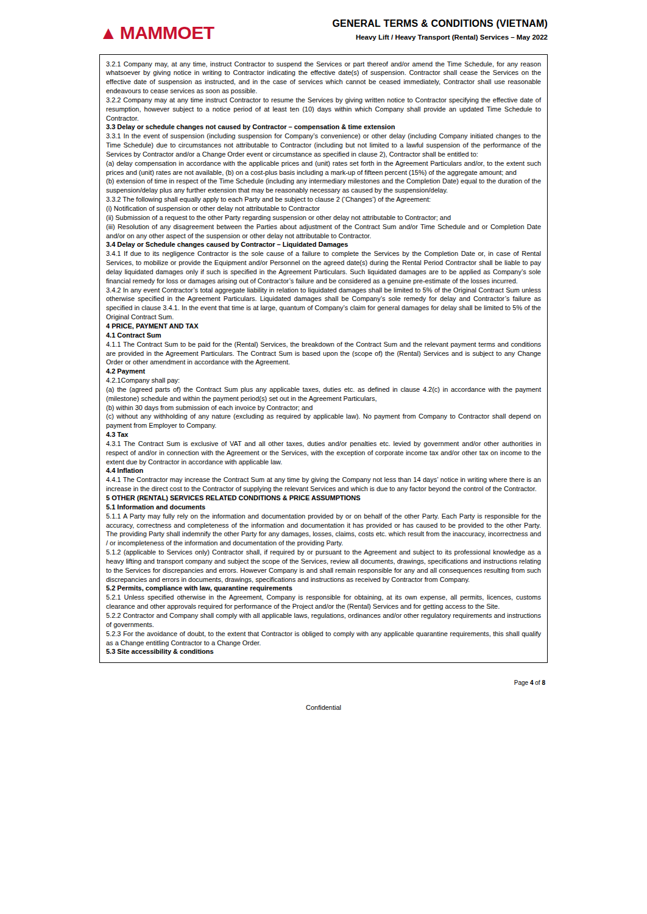▲ MAMMOET
GENERAL TERMS & CONDITIONS (VIETNAM)
Heavy Lift / Heavy Transport (Rental) Services – May 2022
3.2.1 Company may, at any time, instruct Contractor to suspend the Services or part thereof and/or amend the Time Schedule, for any reason whatsoever by giving notice in writing to Contractor indicating the effective date(s) of suspension. Contractor shall cease the Services on the effective date of suspension as instructed, and in the case of services which cannot be ceased immediately, Contractor shall use reasonable endeavours to cease services as soon as possible.
3.2.2 Company may at any time instruct Contractor to resume the Services by giving written notice to Contractor specifying the effective date of resumption, however subject to a notice period of at least ten (10) days within which Company shall provide an updated Time Schedule to Contractor.
3.3 Delay or schedule changes not caused by Contractor – compensation & time extension
3.3.1 In the event of suspension (including suspension for Company’s convenience) or other delay (including Company initiated changes to the Time Schedule) due to circumstances not attributable to Contractor (including but not limited to a lawful suspension of the performance of the Services by Contractor and/or a Change Order event or circumstance as specified in clause 2), Contractor shall be entitled to:
(a) delay compensation in accordance with the applicable prices and (unit) rates set forth in the Agreement Particulars and/or, to the extent such prices and (unit) rates are not available, (b) on a cost-plus basis including a mark-up of fifteen percent (15%) of the aggregate amount; and
(b) extension of time in respect of the Time Schedule (including any intermediary milestones and the Completion Date) equal to the duration of the suspension/delay plus any further extension that may be reasonably necessary as caused by the suspension/delay.
3.3.2 The following shall equally apply to each Party and be subject to clause 2 (‘Changes’) of the Agreement:
(i) Notification of suspension or other delay not attributable to Contractor
(ii) Submission of a request to the other Party regarding suspension or other delay not attributable to Contractor; and
(iii) Resolution of any disagreement between the Parties about adjustment of the Contract Sum and/or Time Schedule and or Completion Date and/or on any other aspect of the suspension or other delay not attributable to Contractor.
3.4 Delay or Schedule changes caused by Contractor – Liquidated Damages
3.4.1 If due to its negligence Contractor is the sole cause of a failure to complete the Services by the Completion Date or, in case of Rental Services, to mobilize or provide the Equipment and/or Personnel on the agreed date(s) during the Rental Period Contractor shall be liable to pay delay liquidated damages only if such is specified in the Agreement Particulars. Such liquidated damages are to be applied as Company’s sole financial remedy for loss or damages arising out of Contractor’s failure and be considered as a genuine pre-estimate of the losses incurred.
3.4.2 In any event Contractor’s total aggregate liability in relation to liquidated damages shall be limited to 5% of the Original Contract Sum unless otherwise specified in the Agreement Particulars. Liquidated damages shall be Company’s sole remedy for delay and Contractor’s failure as specified in clause 3.4.1. In the event that time is at large, quantum of Company’s claim for general damages for delay shall be limited to 5% of the Original Contract Sum.
4 PRICE, PAYMENT AND TAX
4.1 Contract Sum
4.1.1 The Contract Sum to be paid for the (Rental) Services, the breakdown of the Contract Sum and the relevant payment terms and conditions are provided in the Agreement Particulars. The Contract Sum is based upon the (scope of) the (Rental) Services and is subject to any Change Order or other amendment in accordance with the Agreement.
4.2 Payment
4.2.1Company shall pay:
(a) the (agreed parts of) the Contract Sum plus any applicable taxes, duties etc. as defined in clause 4.2(c) in accordance with the payment (milestone) schedule and within the payment period(s) set out in the Agreement Particulars,
(b) within 30 days from submission of each invoice by Contractor; and
(c) without any withholding of any nature (excluding as required by applicable law). No payment from Company to Contractor shall depend on payment from Employer to Company.
4.3 Tax
4.3.1 The Contract Sum is exclusive of VAT and all other taxes, duties and/or penalties etc. levied by government and/or other authorities in respect of and/or in connection with the Agreement or the Services, with the exception of corporate income tax and/or other tax on income to the extent due by Contractor in accordance with applicable law.
4.4 Inflation
4.4.1 The Contractor may increase the Contract Sum at any time by giving the Company not less than 14 days’ notice in writing where there is an increase in the direct cost to the Contractor of supplying the relevant Services and which is due to any factor beyond the control of the Contractor.
5 OTHER (RENTAL) SERVICES RELATED CONDITIONS & PRICE ASSUMPTIONS
5.1 Information and documents
5.1.1 A Party may fully rely on the information and documentation provided by or on behalf of the other Party. Each Party is responsible for the accuracy, correctness and completeness of the information and documentation it has provided or has caused to be provided to the other Party. The providing Party shall indemnify the other Party for any damages, losses, claims, costs etc. which result from the inaccuracy, incorrectness and / or incompleteness of the information and documentation of the providing Party.
5.1.2 (applicable to Services only) Contractor shall, if required by or pursuant to the Agreement and subject to its professional knowledge as a heavy lifting and transport company and subject the scope of the Services, review all documents, drawings, specifications and instructions relating to the Services for discrepancies and errors. However Company is and shall remain responsible for any and all consequences resulting from such discrepancies and errors in documents, drawings, specifications and instructions as received by Contractor from Company.
5.2 Permits, compliance with law, quarantine requirements
5.2.1 Unless specified otherwise in the Agreement, Company is responsible for obtaining, at its own expense, all permits, licences, customs clearance and other approvals required for performance of the Project and/or the (Rental) Services and for getting access to the Site.
5.2.2 Contractor and Company shall comply with all applicable laws, regulations, ordinances and/or other regulatory requirements and instructions of governments.
5.2.3 For the avoidance of doubt, to the extent that Contractor is obliged to comply with any applicable quarantine requirements, this shall qualify as a Change entitling Contractor to a Change Order.
5.3 Site accessibility & conditions
Page 4 of 8
Confidential